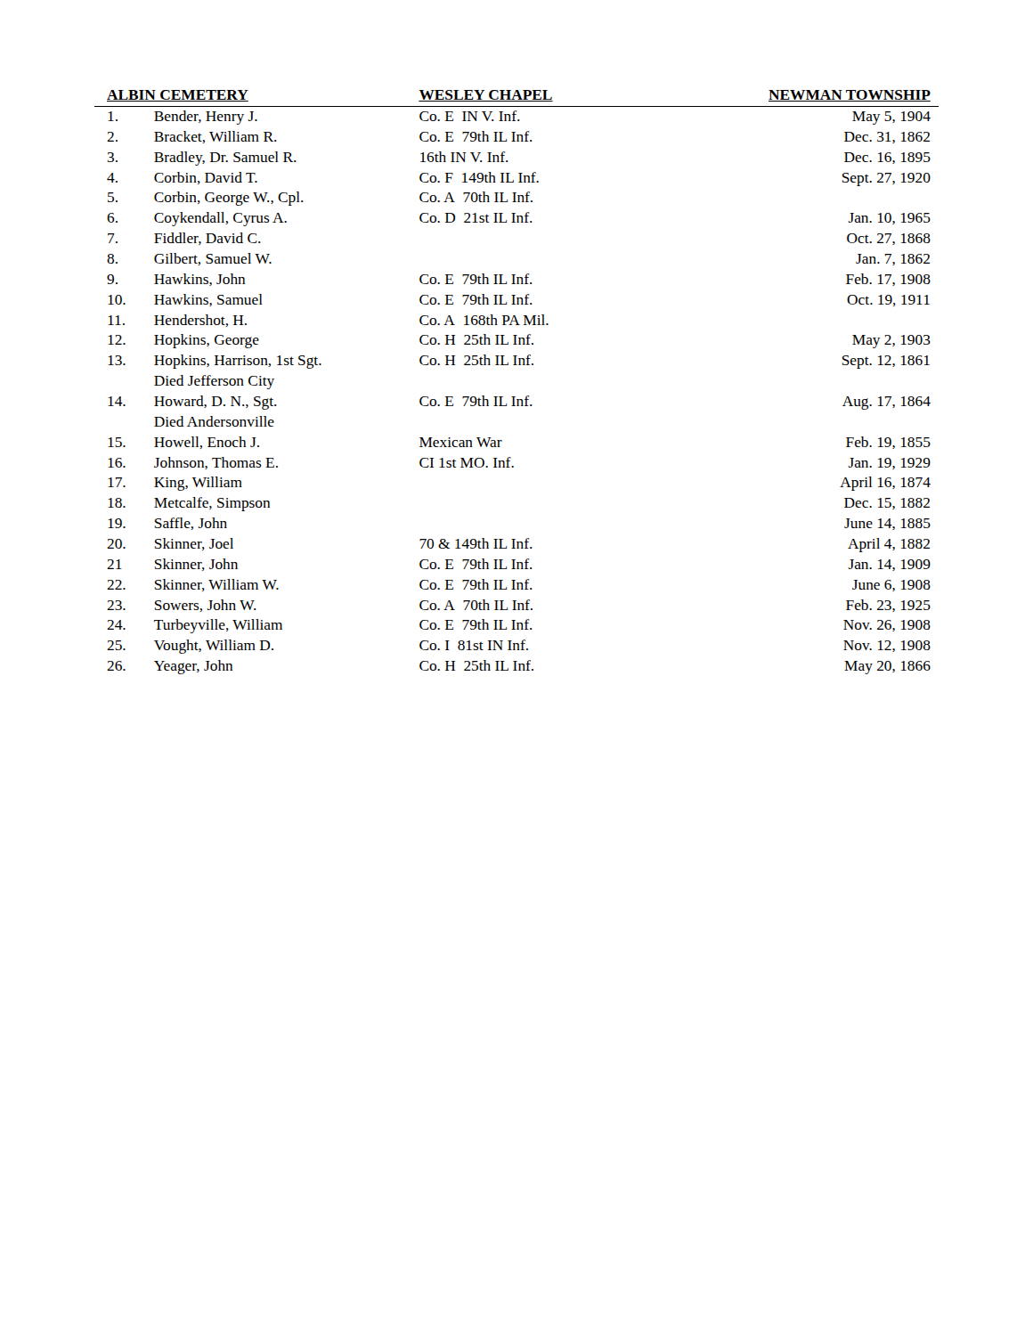| ALBIN CEMETERY | WESLEY CHAPEL | NEWMAN TOWNSHIP |
| --- | --- | --- |
| 1. | Bender, Henry J. | Co. E IN V. Inf. | May 5, 1904 |
| 2. | Bracket, William R. | Co. E 79th IL Inf. | Dec. 31, 1862 |
| 3. | Bradley, Dr. Samuel R. | 16th IN V. Inf. | Dec. 16, 1895 |
| 4. | Corbin, David T. | Co. F 149th IL Inf. | Sept. 27, 1920 |
| 5. | Corbin, George W., Cpl. | Co. A 70th IL Inf. | |
| 6. | Coykendall, Cyrus A. | Co. D 21st IL Inf. | Jan. 10, 1965 |
| 7. | Fiddler, David C. | | Oct. 27, 1868 |
| 8. | Gilbert, Samuel W. | | Jan. 7, 1862 |
| 9. | Hawkins, John | Co. E 79th IL Inf. | Feb. 17, 1908 |
| 10. | Hawkins, Samuel | Co. E 79th IL Inf. | Oct. 19, 1911 |
| 11. | Hendershot, H. | Co. A 168th PA Mil. | |
| 12. | Hopkins, George | Co. H 25th IL Inf. | May 2, 1903 |
| 13. | Hopkins, Harrison, 1st Sgt. | Co. H 25th IL Inf. | Sept. 12, 1861 |
| | Died Jefferson City | | |
| 14. | Howard, D. N., Sgt. | Co. E 79th IL Inf. | Aug. 17, 1864 |
| | Died Andersonville | | |
| 15. | Howell, Enoch J. | Mexican War | Feb. 19, 1855 |
| 16. | Johnson, Thomas E. | CI 1st MO. Inf. | Jan. 19, 1929 |
| 17. | King, William | | April 16, 1874 |
| 18. | Metcalfe, Simpson | | Dec. 15, 1882 |
| 19. | Saffle, John | | June 14, 1885 |
| 20. | Skinner, Joel | 70 & 149th IL Inf. | April 4, 1882 |
| 21 | Skinner, John | Co. E 79th IL Inf. | Jan. 14, 1909 |
| 22. | Skinner, William W. | Co. E 79th IL Inf. | June 6, 1908 |
| 23. | Sowers, John W. | Co. A 70th IL Inf. | Feb. 23, 1925 |
| 24. | Turbeyville, William | Co. E 79th IL Inf. | Nov. 26, 1908 |
| 25. | Vought, William D. | Co. I 81st IN Inf. | Nov. 12, 1908 |
| 26. | Yeager, John | Co. H 25th IL Inf. | May 20, 1866 |